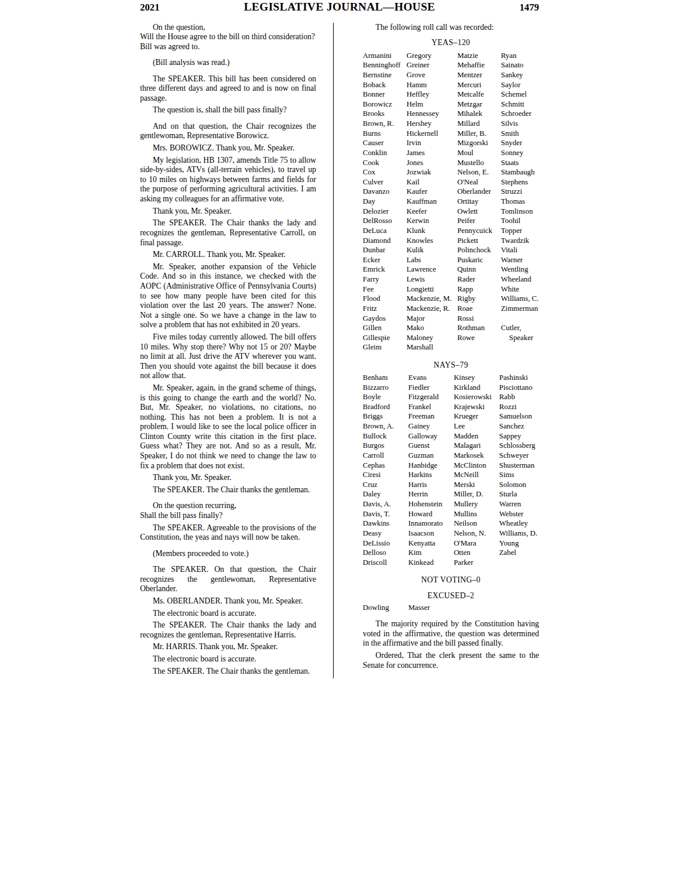2021
LEGISLATIVE JOURNAL—HOUSE
1479
On the question,
Will the House agree to the bill on third consideration?
Bill was agreed to.
(Bill analysis was read.)
The SPEAKER. This bill has been considered on three different days and agreed to and is now on final passage.
The question is, shall the bill pass finally?
And on that question, the Chair recognizes the gentlewoman, Representative Borowicz.
Mrs. BOROWICZ. Thank you, Mr. Speaker.
My legislation, HB 1307, amends Title 75 to allow side-by-sides, ATVs (all-terrain vehicles), to travel up to 10 miles on highways between farms and fields for the purpose of performing agricultural activities. I am asking my colleagues for an affirmative vote.
Thank you, Mr. Speaker.
The SPEAKER. The Chair thanks the lady and recognizes the gentleman, Representative Carroll, on final passage.
Mr. CARROLL. Thank you, Mr. Speaker.
Mr. Speaker, another expansion of the Vehicle Code. And so in this instance, we checked with the AOPC (Administrative Office of Pennsylvania Courts) to see how many people have been cited for this violation over the last 20 years. The answer? None. Not a single one. So we have a change in the law to solve a problem that has not exhibited in 20 years.
Five miles today currently allowed. The bill offers 10 miles. Why stop there? Why not 15 or 20? Maybe no limit at all. Just drive the ATV wherever you want. Then you should vote against the bill because it does not allow that.
Mr. Speaker, again, in the grand scheme of things, is this going to change the earth and the world? No. But, Mr. Speaker, no violations, no citations, no nothing. This has not been a problem. It is not a problem. I would like to see the local police officer in Clinton County write this citation in the first place. Guess what? They are not. And so as a result, Mr. Speaker, I do not think we need to change the law to fix a problem that does not exist.
Thank you, Mr. Speaker.
The SPEAKER. The Chair thanks the gentleman.
On the question recurring,
Shall the bill pass finally?
The SPEAKER. Agreeable to the provisions of the Constitution, the yeas and nays will now be taken.
(Members proceeded to vote.)
The SPEAKER. On that question, the Chair recognizes the gentlewoman, Representative Oberlander.
Ms. OBERLANDER. Thank you, Mr. Speaker.
The electronic board is accurate.
The SPEAKER. The Chair thanks the lady and recognizes the gentleman, Representative Harris.
Mr. HARRIS. Thank you, Mr. Speaker.
The electronic board is accurate.
The SPEAKER. The Chair thanks the gentleman.
The following roll call was recorded:
YEAS–120
Armanini
Gregory
Matzie
Ryan
Benninghoff
Greiner
Mehaffie
Sainato
Bernstine
Grove
Mentzer
Sankey
Boback
Hamm
Mercuri
Saylor
Bonner
Heffley
Metcalfe
Schemel
Borowicz
Helm
Metzgar
Schmitt
Brooks
Hennessey
Mihalek
Schroeder
Brown, R.
Hershey
Millard
Silvis
Burns
Hickernell
Miller, B.
Smith
Causer
Irvin
Mizgorski
Snyder
Conklin
James
Moul
Sonney
Cook
Jones
Mustello
Staats
Cox
Jozwiak
Nelson, E.
Stambaugh
Culver
Kail
O'Neal
Stephens
Davanzo
Kaufer
Oberlander
Struzzi
Day
Kauffman
Ortitay
Thomas
Delozier
Keefer
Owlett
Tomlinson
DelRosso
Kerwin
Peifer
Toohil
DeLuca
Klunk
Pennycuick
Topper
Diamond
Knowles
Pickett
Twardzik
Dunbar
Kulik
Polinchock
Vitali
Ecker
Labs
Puskaric
Warner
Emrick
Lawrence
Quinn
Wentling
Farry
Lewis
Rader
Wheeland
Fee
Longietti
Rapp
White
Flood
Mackenzie, M.
Rigby
Williams, C.
Fritz
Mackenzie, R.
Roae
Zimmerman
Gaydos
Major
Rossi
Gillen
Mako
Rothman
Cutler,
Gillespie
Maloney
Rowe
Speaker
Gleim
Marshall
NAYS–79
Benham
Evans
Kinsey
Pashinski
Bizzarro
Fiedler
Kirkland
Pisciottano
Boyle
Fitzgerald
Kosierowski
Rabb
Bradford
Frankel
Krajewski
Rozzi
Briggs
Freeman
Krueger
Samuelson
Brown, A.
Gainey
Lee
Sanchez
Bullock
Galloway
Madden
Sappey
Burgos
Guenst
Malagari
Schlossberg
Carroll
Guzman
Markosek
Schweyer
Cephas
Hanbidge
McClinton
Shusterman
Ciresi
Harkins
McNeill
Sims
Cruz
Harris
Merski
Solomon
Daley
Herrin
Miller, D.
Sturla
Davis, A.
Hohenstein
Mullery
Warren
Davis, T.
Howard
Mullins
Webster
Dawkins
Innamorato
Neilson
Wheatley
Deasy
Isaacson
Nelson, N.
Williams, D.
DeLissio
Kenyatta
O'Mara
Young
Delloso
Kim
Otten
Zabel
Driscoll
Kinkead
Parker
NOT VOTING–0
EXCUSED–2
Dowling
Masser
The majority required by the Constitution having voted in the affirmative, the question was determined in the affirmative and the bill passed finally.
Ordered, That the clerk present the same to the Senate for concurrence.